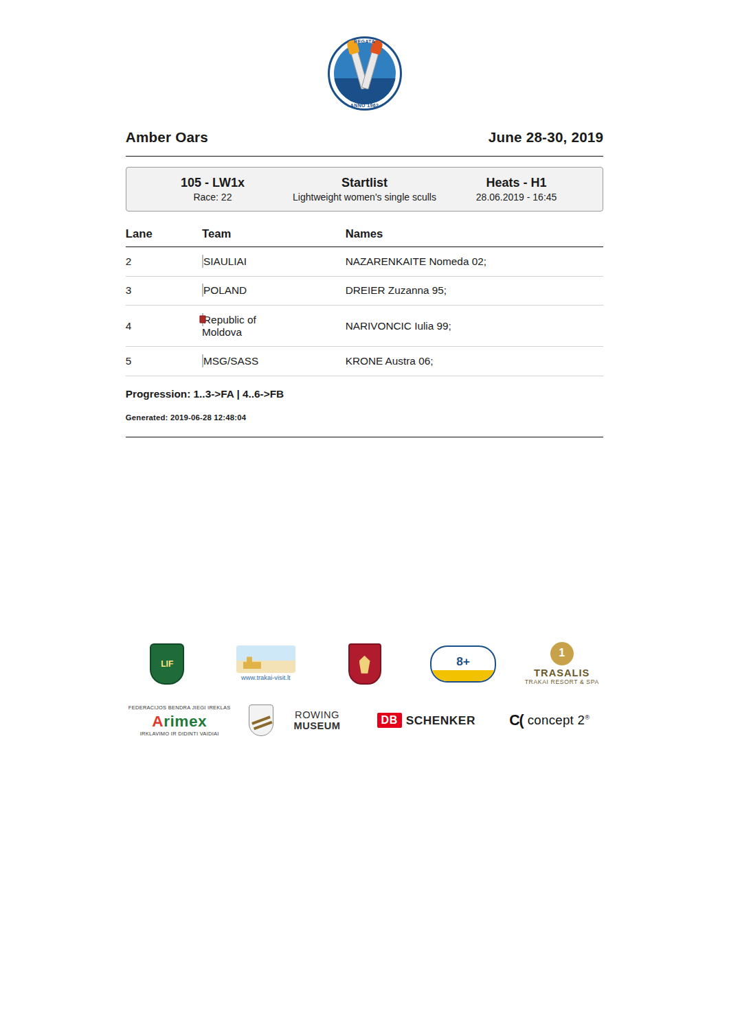REGATA
ANNO 1962
Amber Oars
June 28-30, 2019
105 - LW1x
Race: 22
Startlist
Lightweight women's single sculls
Heats - H1
28.06.2019 - 16:45
| Lane | Team | Names |
| --- | --- | --- |
| 2 | SIAULIAI | NAZARENKAITE Nomeda 02; |
| 3 | POLAND | DREIER Zuzanna 95; |
| 4 | Republic of Moldova | NARIVONCIC Iulia 99; |
| 5 | MSG/SASS | KRONE Austra 06; |
Progression: 1..3->FA | 4..6->FB
Generated: 2019-06-28 12:48:04
LIF
www.trakai-visit.lt
8+
1
TRASALIS
TRAKAI RESORT & SPA
FEDERACIJOS BENDRA JIEGI IREKLAS
Arimex
IRKLAVIMO IR DIDINTI VAIDIAI
ROWING MUSEUM
DB SCHENKER
C( concept 2®